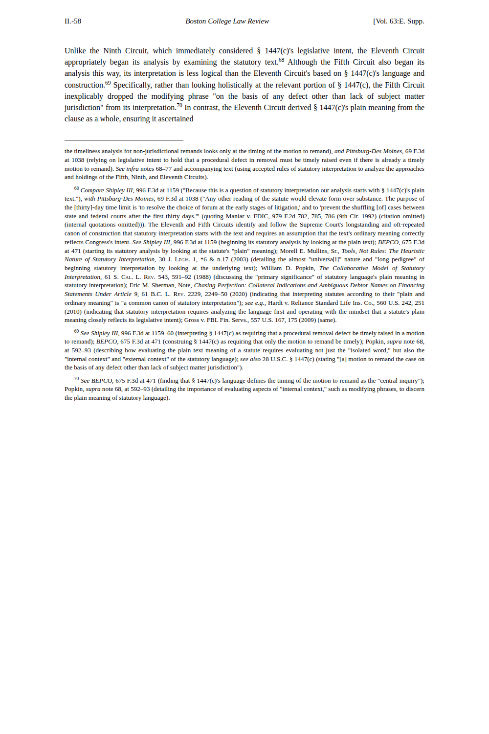II.-58 Boston College Law Review [Vol. 63:E. Supp.
Unlike the Ninth Circuit, which immediately considered § 1447(c)'s legislative intent, the Eleventh Circuit appropriately began its analysis by examining the statutory text.68 Although the Fifth Circuit also began its analysis this way, its interpretation is less logical than the Eleventh Circuit's based on § 1447(c)'s language and construction.69 Specifically, rather than looking holistically at the relevant portion of § 1447(c), the Fifth Circuit inexplicably dropped the modifying phrase "on the basis of any defect other than lack of subject matter jurisdiction" from its interpretation.70 In contrast, the Eleventh Circuit derived § 1447(c)'s plain meaning from the clause as a whole, ensuring it ascertained
the timeliness analysis for non-jurisdictional remands looks only at the timing of the motion to remand), and Pittsburg-Des Moines, 69 F.3d at 1038 (relying on legislative intent to hold that a procedural defect in removal must be timely raised even if there is already a timely motion to remand). See infra notes 68–77 and accompanying text (using accepted rules of statutory interpretation to analyze the approaches and holdings of the Fifth, Ninth, and Eleventh Circuits).
68 Compare Shipley III, 996 F.3d at 1159 ("Because this is a question of statutory interpretation our analysis starts with § 1447(c)'s plain text."), with Pittsburg-Des Moines, 69 F.3d at 1038 ("Any other reading of the statute would elevate form over substance. The purpose of the [thirty]-day time limit is 'to resolve the choice of forum at the early stages of litigation,' and to 'prevent the shuffling [of] cases between state and federal courts after the first thirty days."' (quoting Maniar v. FDIC, 979 F.2d 782, 785, 786 (9th Cir. 1992) (citation omitted) (internal quotations omitted))). The Eleventh and Fifth Circuits identify and follow the Supreme Court's longstanding and oft-repeated canon of construction that statutory interpretation starts with the text and requires an assumption that the text's ordinary meaning correctly reflects Congress's intent. See Shipley III, 996 F.3d at 1159 (beginning its statutory analysis by looking at the plain text); BEPCO, 675 F.3d at 471 (starting its statutory analysis by looking at the statute's "plain" meaning); Morell E. Mullins, Sr., Tools, Not Rules: The Heuristic Nature of Statutory Interpretation, 30 J. Legis. 1, *6 & n.17 (2003) (detailing the almost "universa[l]" nature and "long pedigree" of beginning statutory interpretation by looking at the underlying text); William D. Popkin, The Collaborative Model of Statutory Interpretation, 61 S. Cal. L. Rev. 543, 591–92 (1988) (discussing the "primary significance" of statutory language's plain meaning in statutory interpretation); Eric M. Sherman, Note, Chasing Perfection: Collateral Indications and Ambiguous Debtor Names on Financing Statements Under Article 9, 61 B.C. L. Rev. 2229, 2249–50 (2020) (indicating that interpreting statutes according to their "plain and ordinary meaning" is "a common canon of statutory interpretation"); see e.g., Hardt v. Reliance Standard Life Ins. Co., 560 U.S. 242, 251 (2010) (indicating that statutory interpretation requires analyzing the language first and operating with the mindset that a statute's plain meaning closely reflects its legislative intent); Gross v. FBL Fin. Servs., 557 U.S. 167, 175 (2009) (same).
69 See Shipley III, 996 F.3d at 1159–60 (interpreting § 1447(c) as requiring that a procedural removal defect be timely raised in a motion to remand); BEPCO, 675 F.3d at 471 (construing § 1447(c) as requiring that only the motion to remand be timely); Popkin, supra note 68, at 592–93 (describing how evaluating the plain text meaning of a statute requires evaluating not just the "isolated word," but also the "internal context" and "external context" of the statutory language); see also 28 U.S.C. § 1447(c) (stating "[a] motion to remand the case on the basis of any defect other than lack of subject matter jurisdiction").
70 See BEPCO, 675 F.3d at 471 (finding that § 1447(c)'s language defines the timing of the motion to remand as the "central inquiry"); Popkin, supra note 68, at 592–93 (detailing the importance of evaluating aspects of "internal context," such as modifying phrases, to discern the plain meaning of statutory language).